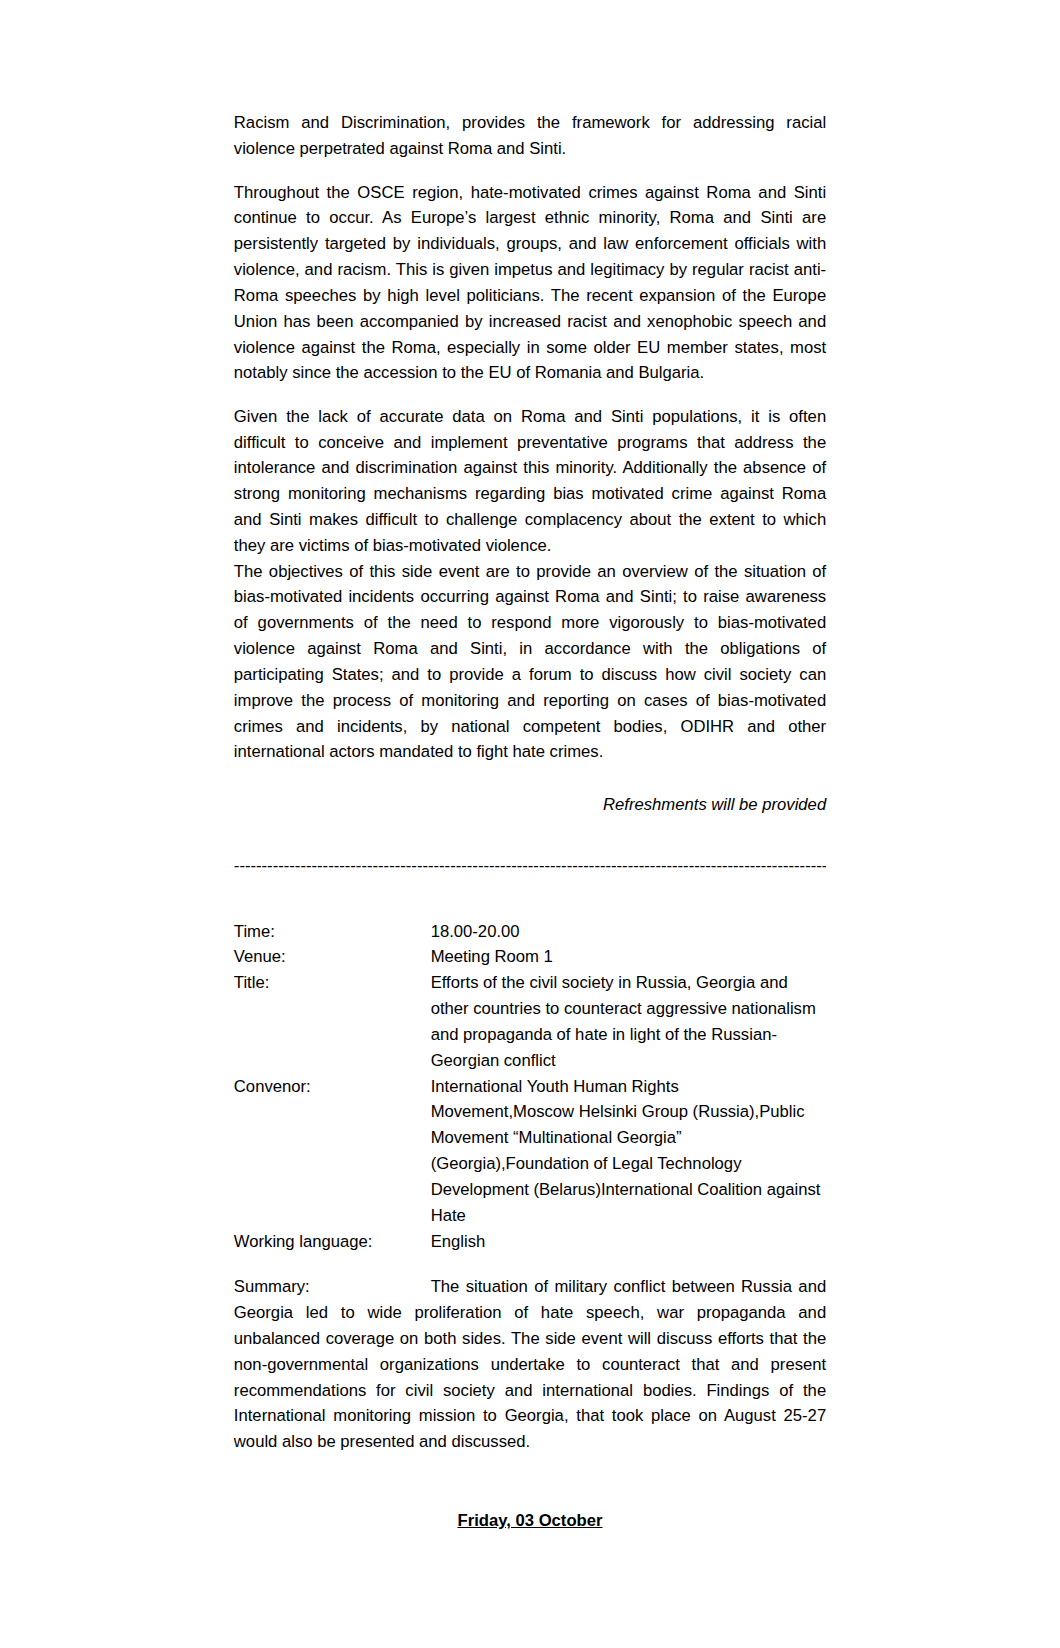Racism and Discrimination, provides the framework for addressing racial violence perpetrated against Roma and Sinti.
Throughout the OSCE region, hate-motivated crimes against Roma and Sinti continue to occur. As Europe’s largest ethnic minority, Roma and Sinti are persistently targeted by individuals, groups, and law enforcement officials with violence, and racism. This is given impetus and legitimacy by regular racist anti-Roma speeches by high level politicians. The recent expansion of the Europe Union has been accompanied by increased racist and xenophobic speech and violence against the Roma, especially in some older EU member states, most notably since the accession to the EU of Romania and Bulgaria.
Given the lack of accurate data on Roma and Sinti populations, it is often difficult to conceive and implement preventative programs that address the intolerance and discrimination against this minority. Additionally the absence of strong monitoring mechanisms regarding bias motivated crime against Roma and Sinti makes difficult to challenge complacency about the extent to which they are victims of bias-motivated violence.
The objectives of this side event are to provide an overview of the situation of bias-motivated incidents occurring against Roma and Sinti; to raise awareness of governments of the need to respond more vigorously to bias-motivated violence against Roma and Sinti, in accordance with the obligations of participating States; and to provide a forum to discuss how civil society can improve the process of monitoring and reporting on cases of bias-motivated crimes and incidents, by national competent bodies, ODIHR and other international actors mandated to fight hate crimes.
Refreshments will be provided
---------------------------------------------------------------------------------------------------------------
| Time: | 18.00-20.00 |
| Venue: | Meeting Room 1 |
| Title: | Efforts of the civil society in Russia, Georgia and other countries to counteract aggressive nationalism and propaganda of hate in light of the Russian-Georgian conflict |
| Convenor: | International Youth Human Rights Movement,Moscow Helsinki Group (Russia),Public Movement “Multinational Georgia” (Georgia),Foundation of Legal Technology Development (Belarus)International Coalition against Hate |
| Working language: | English |
Summary: The situation of military conflict between Russia and Georgia led to wide proliferation of hate speech, war propaganda and unbalanced coverage on both sides. The side event will discuss efforts that the non-governmental organizations undertake to counteract that and present recommendations for civil society and international bodies. Findings of the International monitoring mission to Georgia, that took place on August 25-27 would also be presented and discussed.
Friday, 03 October